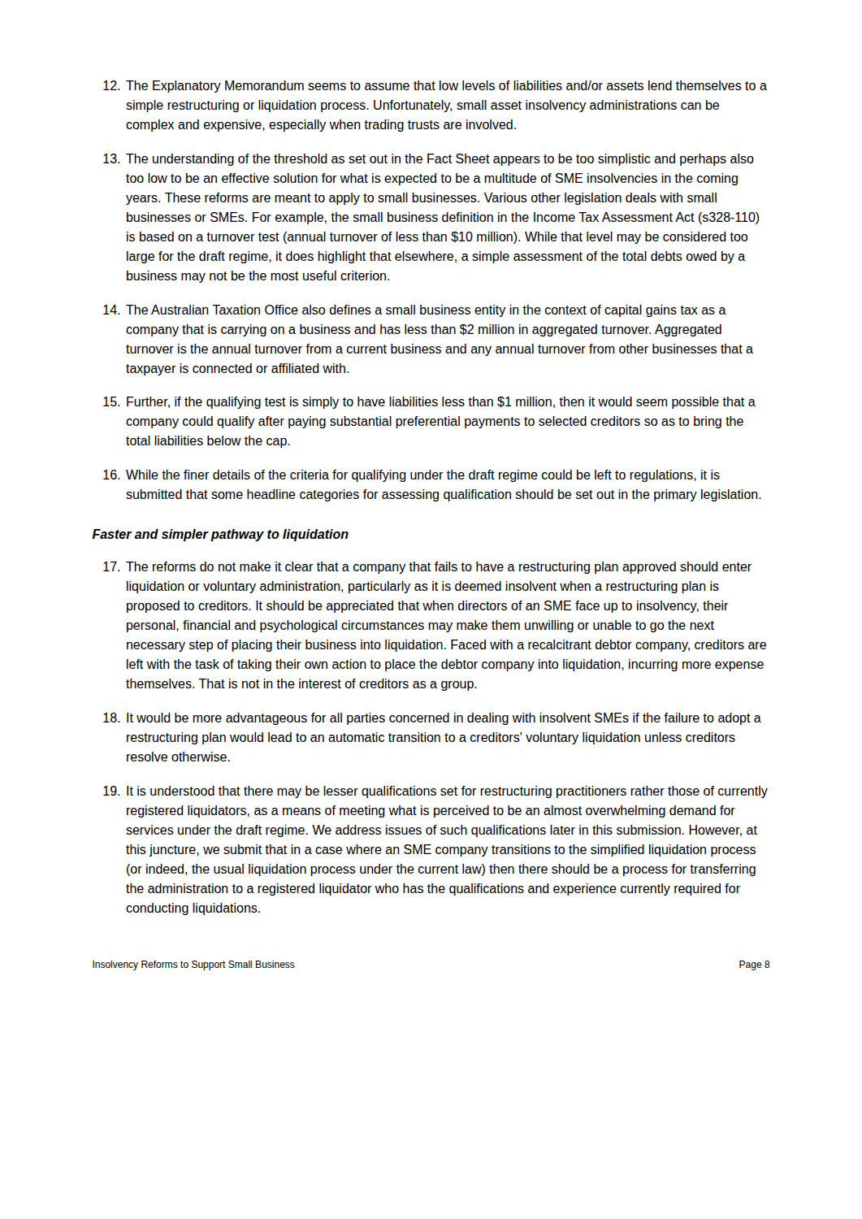The Explanatory Memorandum seems to assume that low levels of liabilities and/or assets lend themselves to a simple restructuring or liquidation process. Unfortunately, small asset insolvency administrations can be complex and expensive, especially when trading trusts are involved.
The understanding of the threshold as set out in the Fact Sheet appears to be too simplistic and perhaps also too low to be an effective solution for what is expected to be a multitude of SME insolvencies in the coming years. These reforms are meant to apply to small businesses. Various other legislation deals with small businesses or SMEs. For example, the small business definition in the Income Tax Assessment Act (s328-110) is based on a turnover test (annual turnover of less than $10 million). While that level may be considered too large for the draft regime, it does highlight that elsewhere, a simple assessment of the total debts owed by a business may not be the most useful criterion.
The Australian Taxation Office also defines a small business entity in the context of capital gains tax as a company that is carrying on a business and has less than $2 million in aggregated turnover. Aggregated turnover is the annual turnover from a current business and any annual turnover from other businesses that a taxpayer is connected or affiliated with.
Further, if the qualifying test is simply to have liabilities less than $1 million, then it would seem possible that a company could qualify after paying substantial preferential payments to selected creditors so as to bring the total liabilities below the cap.
While the finer details of the criteria for qualifying under the draft regime could be left to regulations, it is submitted that some headline categories for assessing qualification should be set out in the primary legislation.
Faster and simpler pathway to liquidation
The reforms do not make it clear that a company that fails to have a restructuring plan approved should enter liquidation or voluntary administration, particularly as it is deemed insolvent when a restructuring plan is proposed to creditors. It should be appreciated that when directors of an SME face up to insolvency, their personal, financial and psychological circumstances may make them unwilling or unable to go the next necessary step of placing their business into liquidation. Faced with a recalcitrant debtor company, creditors are left with the task of taking their own action to place the debtor company into liquidation, incurring more expense themselves. That is not in the interest of creditors as a group.
It would be more advantageous for all parties concerned in dealing with insolvent SMEs if the failure to adopt a restructuring plan would lead to an automatic transition to a creditors' voluntary liquidation unless creditors resolve otherwise.
It is understood that there may be lesser qualifications set for restructuring practitioners rather those of currently registered liquidators, as a means of meeting what is perceived to be an almost overwhelming demand for services under the draft regime. We address issues of such qualifications later in this submission. However, at this juncture, we submit that in a case where an SME company transitions to the simplified liquidation process (or indeed, the usual liquidation process under the current law) then there should be a process for transferring the administration to a registered liquidator who has the qualifications and experience currently required for conducting liquidations.
Insolvency Reforms to Support Small Business Page 8